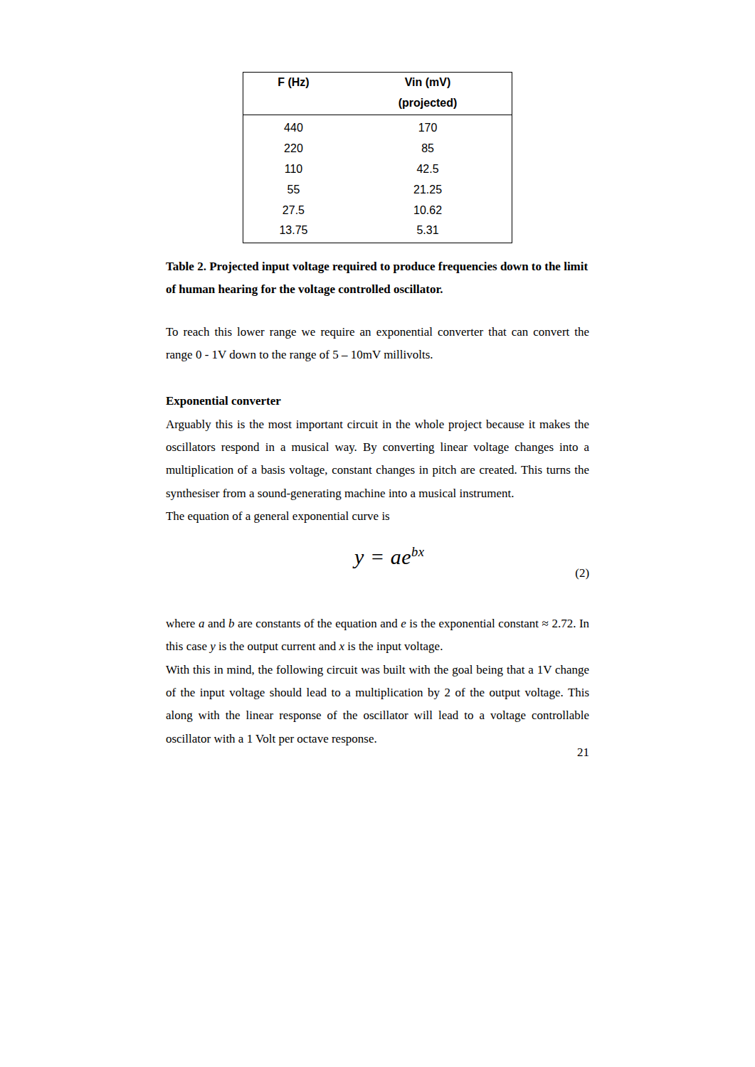| F (Hz) | Vin (mV) |
| --- | --- |
| | (projected) |
| 440 | 170 |
| 220 | 85 |
| 110 | 42.5 |
| 55 | 21.25 |
| 27.5 | 10.62 |
| 13.75 | 5.31 |
Table 2. Projected input voltage required to produce frequencies down to the limit of human hearing for the voltage controlled oscillator.
To reach this lower range we require an exponential converter that can convert the range 0 - 1V down to the range of 5 – 10mV millivolts.
Exponential converter
Arguably this is the most important circuit in the whole project because it makes the oscillators respond in a musical way. By converting linear voltage changes into a multiplication of a basis voltage, constant changes in pitch are created. This turns the synthesiser from a sound-generating machine into a musical instrument.
The equation of a general exponential curve is
y = aebx
(2)
where a and b are constants of the equation and e is the exponential constant ≈ 2.72. In this case y is the output current and x is the input voltage.
With this in mind, the following circuit was built with the goal being that a 1V change of the input voltage should lead to a multiplication by 2 of the output voltage. This along with the linear response of the oscillator will lead to a voltage controllable oscillator with a 1 Volt per octave response.
21